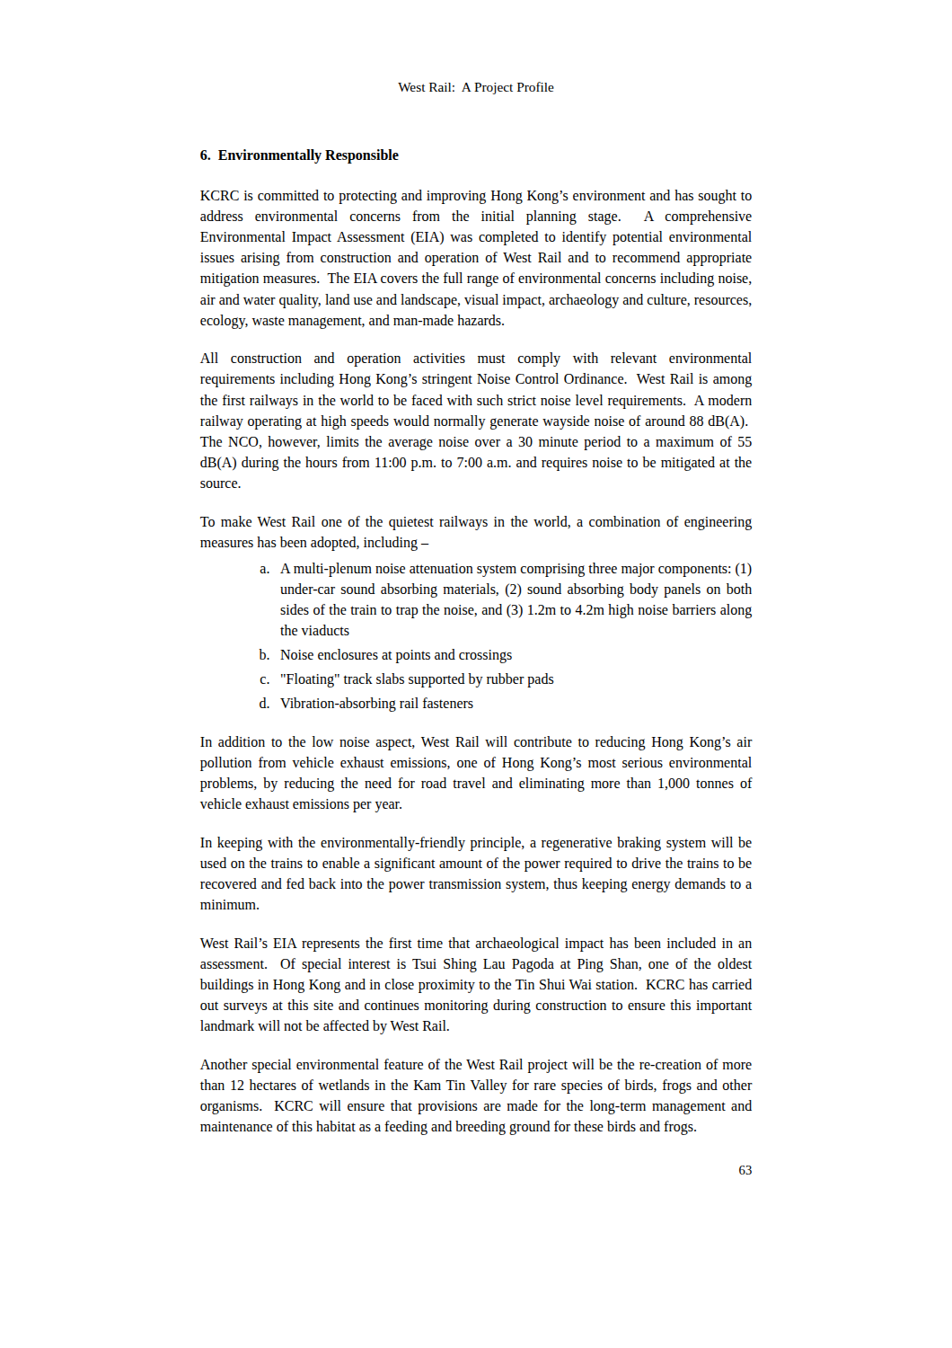West Rail: A Project Profile
6. Environmentally Responsible
KCRC is committed to protecting and improving Hong Kong’s environment and has sought to address environmental concerns from the initial planning stage. A comprehensive Environmental Impact Assessment (EIA) was completed to identify potential environmental issues arising from construction and operation of West Rail and to recommend appropriate mitigation measures. The EIA covers the full range of environmental concerns including noise, air and water quality, land use and landscape, visual impact, archaeology and culture, resources, ecology, waste management, and man-made hazards.
All construction and operation activities must comply with relevant environmental requirements including Hong Kong’s stringent Noise Control Ordinance. West Rail is among the first railways in the world to be faced with such strict noise level requirements. A modern railway operating at high speeds would normally generate wayside noise of around 88 dB(A). The NCO, however, limits the average noise over a 30 minute period to a maximum of 55 dB(A) during the hours from 11:00 p.m. to 7:00 a.m. and requires noise to be mitigated at the source.
To make West Rail one of the quietest railways in the world, a combination of engineering measures has been adopted, including –
A multi-plenum noise attenuation system comprising three major components: (1) under-car sound absorbing materials, (2) sound absorbing body panels on both sides of the train to trap the noise, and (3) 1.2m to 4.2m high noise barriers along the viaducts
Noise enclosures at points and crossings
"Floating" track slabs supported by rubber pads
Vibration-absorbing rail fasteners
In addition to the low noise aspect, West Rail will contribute to reducing Hong Kong’s air pollution from vehicle exhaust emissions, one of Hong Kong’s most serious environmental problems, by reducing the need for road travel and eliminating more than 1,000 tonnes of vehicle exhaust emissions per year.
In keeping with the environmentally-friendly principle, a regenerative braking system will be used on the trains to enable a significant amount of the power required to drive the trains to be recovered and fed back into the power transmission system, thus keeping energy demands to a minimum.
West Rail’s EIA represents the first time that archaeological impact has been included in an assessment. Of special interest is Tsui Shing Lau Pagoda at Ping Shan, one of the oldest buildings in Hong Kong and in close proximity to the Tin Shui Wai station. KCRC has carried out surveys at this site and continues monitoring during construction to ensure this important landmark will not be affected by West Rail.
Another special environmental feature of the West Rail project will be the re-creation of more than 12 hectares of wetlands in the Kam Tin Valley for rare species of birds, frogs and other organisms. KCRC will ensure that provisions are made for the long-term management and maintenance of this habitat as a feeding and breeding ground for these birds and frogs.
63